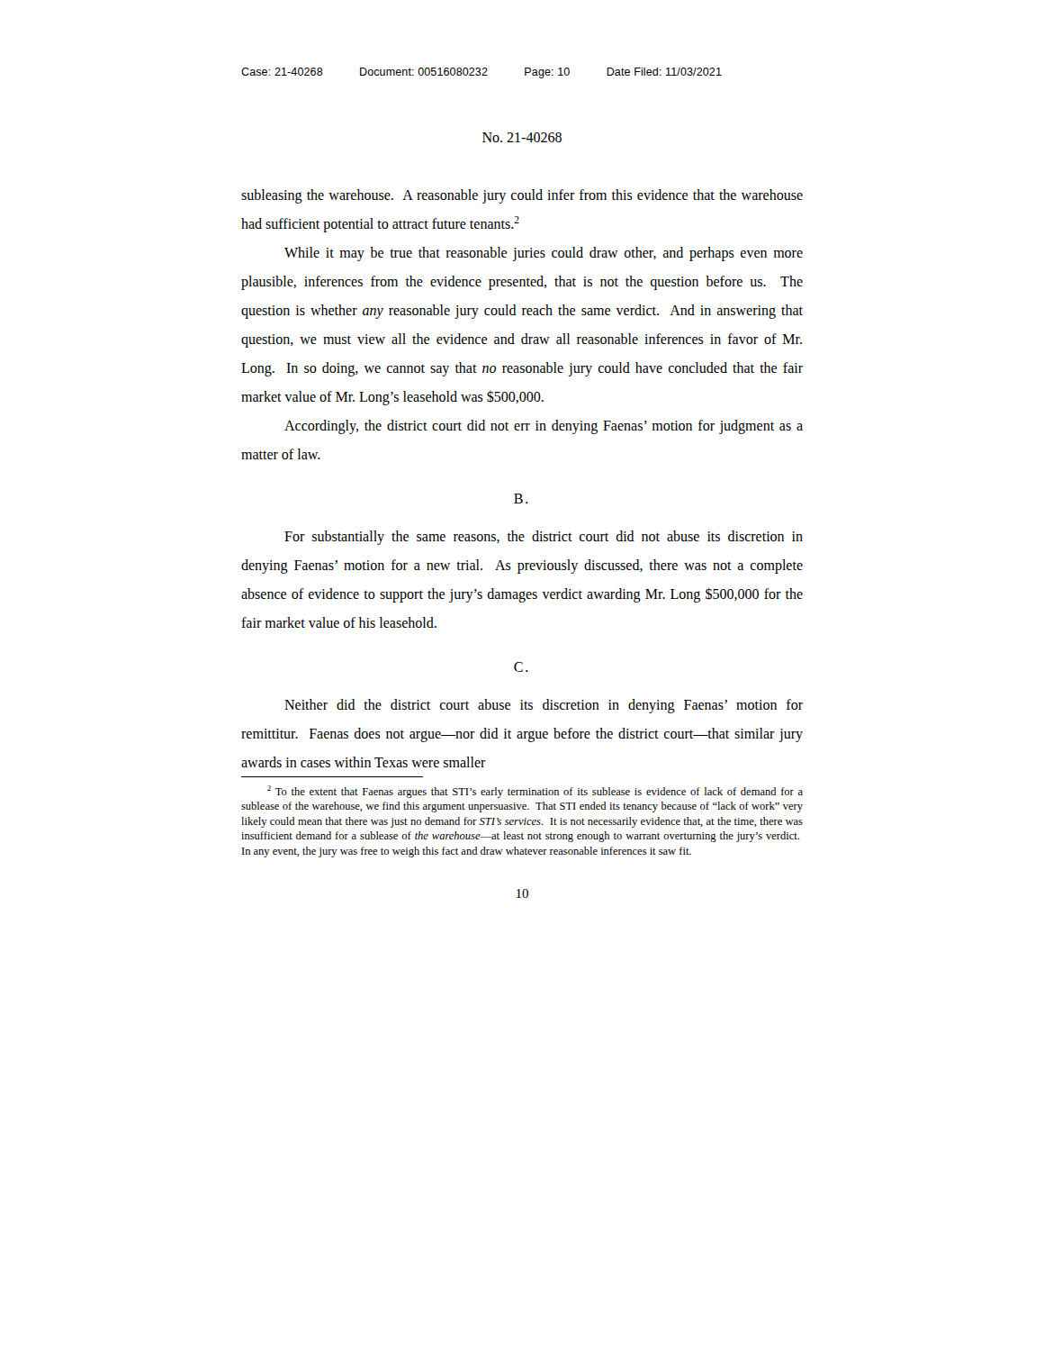Case: 21-40268 Document: 00516080232 Page: 10 Date Filed: 11/03/2021
No. 21-40268
subleasing the warehouse. A reasonable jury could infer from this evidence that the warehouse had sufficient potential to attract future tenants.2
While it may be true that reasonable juries could draw other, and perhaps even more plausible, inferences from the evidence presented, that is not the question before us. The question is whether any reasonable jury could reach the same verdict. And in answering that question, we must view all the evidence and draw all reasonable inferences in favor of Mr. Long. In so doing, we cannot say that no reasonable jury could have concluded that the fair market value of Mr. Long’s leasehold was $500,000.
Accordingly, the district court did not err in denying Faenas’ motion for judgment as a matter of law.
B.
For substantially the same reasons, the district court did not abuse its discretion in denying Faenas’ motion for a new trial. As previously discussed, there was not a complete absence of evidence to support the jury’s damages verdict awarding Mr. Long $500,000 for the fair market value of his leasehold.
C.
Neither did the district court abuse its discretion in denying Faenas’ motion for remittitur. Faenas does not argue—nor did it argue before the district court—that similar jury awards in cases within Texas were smaller
2 To the extent that Faenas argues that STI’s early termination of its sublease is evidence of lack of demand for a sublease of the warehouse, we find this argument unpersuasive. That STI ended its tenancy because of “lack of work” very likely could mean that there was just no demand for STI’s services. It is not necessarily evidence that, at the time, there was insufficient demand for a sublease of the warehouse—at least not strong enough to warrant overturning the jury’s verdict. In any event, the jury was free to weigh this fact and draw whatever reasonable inferences it saw fit.
10